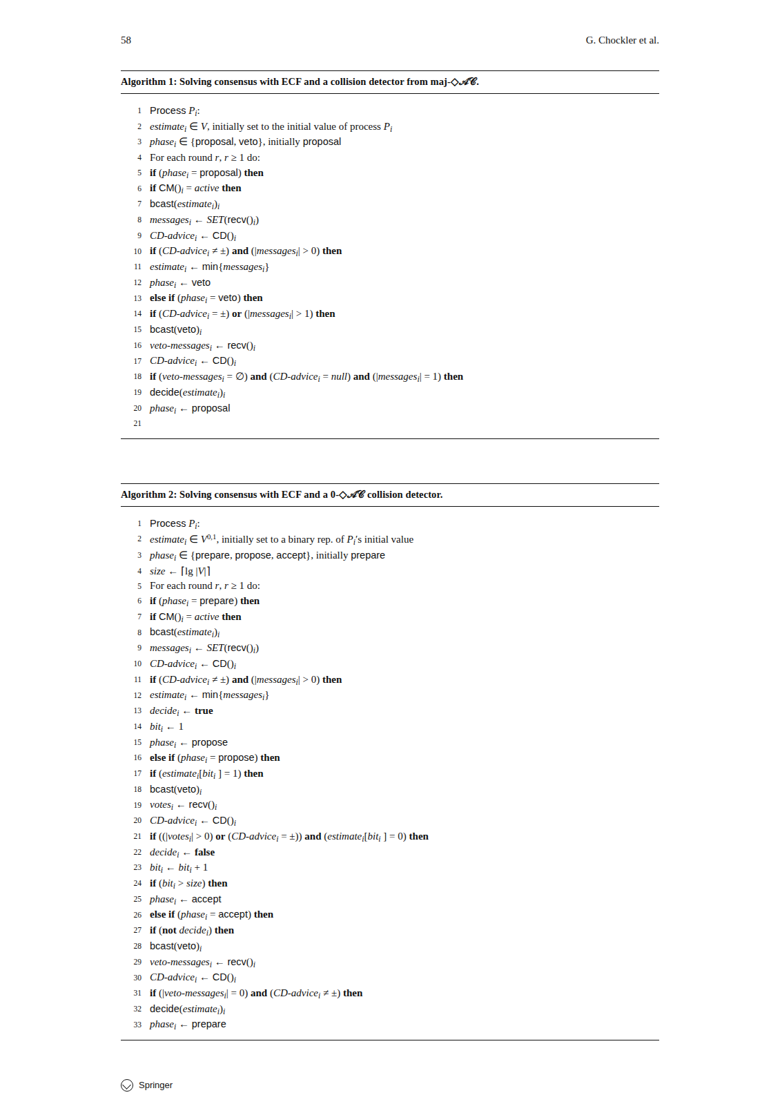58 G. Chockler et al.
Algorithm 1: Solving consensus with ECF and a collision detector from maj-◇𝒜𝒞.
Process Pi:
estimatei ∈ V, initially set to the initial value of process Pi
phasei ∈ {proposal, veto}, initially proposal
For each round r, r ≥ 1 do:
if (phasei = proposal) then
if CM()i = active then
bcast(estimatei)i
messagesi ← SET(recv()i)
CD-advicei ← CD()i
if (CD-advicei ≠ ±) and (|messagesi| > 0) then
estimatei ← min{messagesi}
phasei ← veto
else if (phasei = veto) then
if (CD-advicei = ±) or (|messagesi| > 1) then
bcast(veto)i
veto-messagesi ← recv()i
CD-advicei ← CD()i
if (veto-messagesi = ∅) and (CD-advicei = null) and (|messagesi| = 1) then
decide(estimatei)i
phasei ← proposal
Algorithm 2: Solving consensus with ECF and a 0-◇𝒜𝒞 collision detector.
Process Pi:
estimatei ∈ V 0,1, initially set to a binary rep. of Pi′s initial value
phasei ∈ {prepare, propose, accept}, initially prepare
size ← ⌈lg |V|⌉
For each round r, r ≥ 1 do:
if (phasei = prepare) then
if CM()i = active then
bcast(estimatei)i
messagesi ← SET(recv()i)
CD-advicei ← CD()i
if (CD-advicei ≠ ±) and (|messagesi| > 0) then
estimatei ← min{messagesi}
decidei ← true
biti ← 1
phasei ← propose
else if (phasei = propose) then
if (estimatei[biti ] = 1) then
bcast(veto)i
votesi ← recv()i
CD-advicei ← CD()i
if ((|votesi| > 0) or (CD-advicei = ±)) and (estimatei[biti ] = 0) then
decidei ← false
biti ← biti + 1
if (biti > size) then
phasei ← accept
else if (phasei = accept) then
if (not decidei) then
bcast(veto)i
veto-messagesi ← recv()i
CD-advicei ← CD()i
if (|veto-messagesi| = 0) and (CD-advicei ≠ ±) then
decide(estimatei)i
phasei ← prepare
Springer